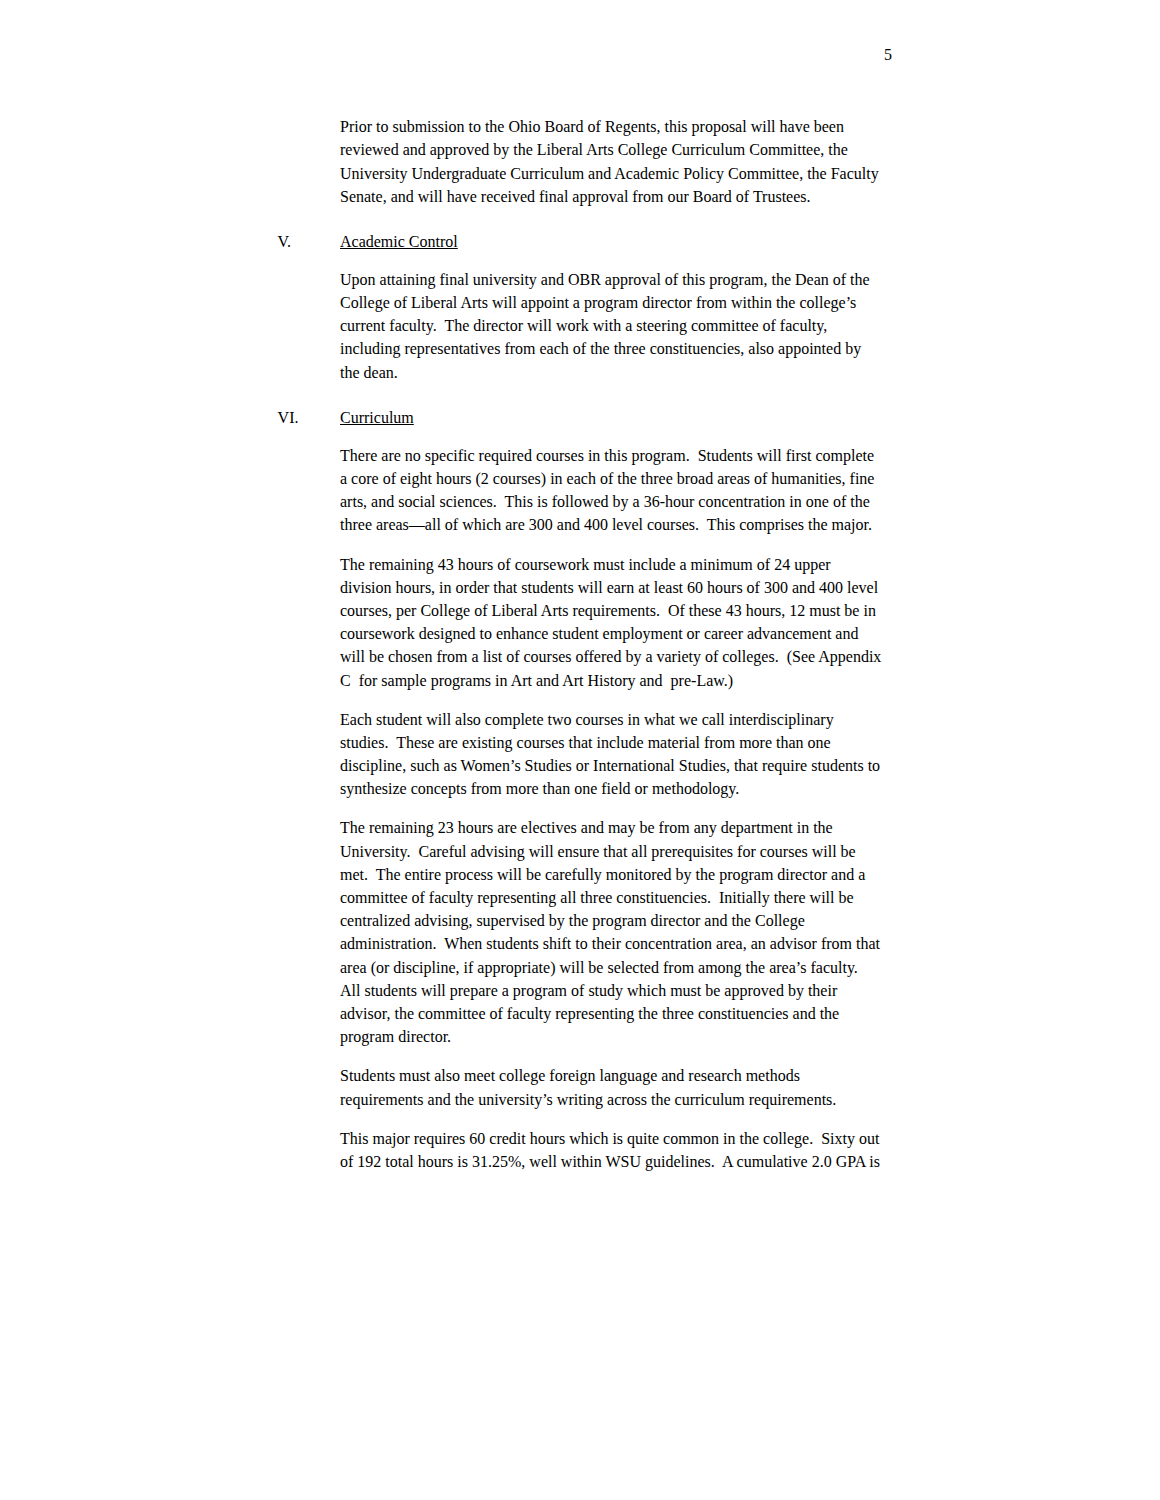5
Prior to submission to the Ohio Board of Regents, this proposal will have been reviewed and approved by the Liberal Arts College Curriculum Committee, the University Undergraduate Curriculum and Academic Policy Committee, the Faculty Senate, and will have received final approval from our Board of Trustees.
V. Academic Control
Upon attaining final university and OBR approval of this program, the Dean of the College of Liberal Arts will appoint a program director from within the college’s current faculty. The director will work with a steering committee of faculty, including representatives from each of the three constituencies, also appointed by the dean.
VI. Curriculum
There are no specific required courses in this program. Students will first complete a core of eight hours (2 courses) in each of the three broad areas of humanities, fine arts, and social sciences. This is followed by a 36-hour concentration in one of the three areas—all of which are 300 and 400 level courses. This comprises the major.
The remaining 43 hours of coursework must include a minimum of 24 upper division hours, in order that students will earn at least 60 hours of 300 and 400 level courses, per College of Liberal Arts requirements. Of these 43 hours, 12 must be in coursework designed to enhance student employment or career advancement and will be chosen from a list of courses offered by a variety of colleges. (See Appendix C for sample programs in Art and Art History and pre-Law.)
Each student will also complete two courses in what we call interdisciplinary studies. These are existing courses that include material from more than one discipline, such as Women’s Studies or International Studies, that require students to synthesize concepts from more than one field or methodology.
The remaining 23 hours are electives and may be from any department in the University. Careful advising will ensure that all prerequisites for courses will be met. The entire process will be carefully monitored by the program director and a committee of faculty representing all three constituencies. Initially there will be centralized advising, supervised by the program director and the College administration. When students shift to their concentration area, an advisor from that area (or discipline, if appropriate) will be selected from among the area’s faculty. All students will prepare a program of study which must be approved by their advisor, the committee of faculty representing the three constituencies and the program director.
Students must also meet college foreign language and research methods requirements and the university’s writing across the curriculum requirements.
This major requires 60 credit hours which is quite common in the college. Sixty out of 192 total hours is 31.25%, well within WSU guidelines. A cumulative 2.0 GPA is